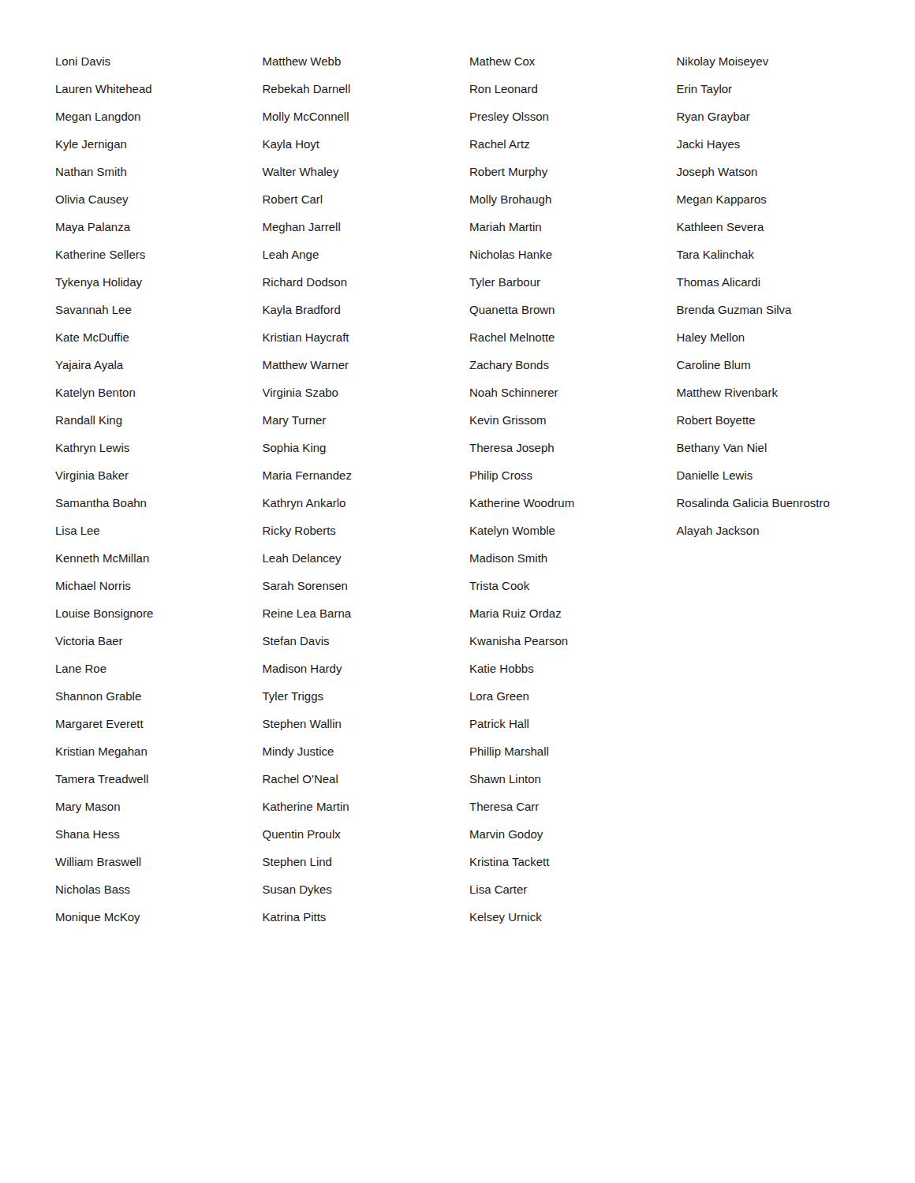Loni Davis
Lauren Whitehead
Megan Langdon
Kyle Jernigan
Nathan Smith
Olivia Causey
Maya Palanza
Katherine Sellers
Tykenya Holiday
Savannah Lee
Kate McDuffie
Yajaira Ayala
Katelyn Benton
Randall King
Kathryn Lewis
Virginia Baker
Samantha Boahn
Lisa Lee
Kenneth McMillan
Michael Norris
Louise Bonsignore
Victoria Baer
Lane Roe
Shannon Grable
Margaret Everett
Kristian Megahan
Tamera Treadwell
Mary Mason
Shana Hess
William Braswell
Nicholas Bass
Monique McKoy
Matthew Webb
Rebekah Darnell
Molly McConnell
Kayla Hoyt
Walter Whaley
Robert Carl
Meghan Jarrell
Leah Ange
Richard Dodson
Kayla Bradford
Kristian Haycraft
Matthew Warner
Virginia Szabo
Mary Turner
Sophia King
Maria Fernandez
Kathryn Ankarlo
Ricky Roberts
Leah Delancey
Sarah Sorensen
Reine Lea Barna
Stefan Davis
Madison Hardy
Tyler Triggs
Stephen Wallin
Mindy Justice
Rachel O'Neal
Katherine Martin
Quentin Proulx
Stephen Lind
Susan Dykes
Katrina Pitts
Mathew Cox
Ron Leonard
Presley Olsson
Rachel Artz
Robert Murphy
Molly Brohaugh
Mariah Martin
Nicholas Hanke
Tyler Barbour
Quanetta Brown
Rachel Melnotte
Zachary Bonds
Noah Schinnerer
Kevin Grissom
Theresa Joseph
Philip Cross
Katherine Woodrum
Katelyn Womble
Madison Smith
Trista Cook
Maria Ruiz Ordaz
Kwanisha Pearson
Katie Hobbs
Lora Green
Patrick Hall
Phillip Marshall
Shawn Linton
Theresa Carr
Marvin Godoy
Kristina Tackett
Lisa Carter
Kelsey Urnick
Nikolay Moiseyev
Erin Taylor
Ryan Graybar
Jacki Hayes
Joseph Watson
Megan Kapparos
Kathleen Severa
Tara Kalinchak
Thomas Alicardi
Brenda Guzman Silva
Haley Mellon
Caroline Blum
Matthew Rivenbark
Robert Boyette
Bethany Van Niel
Danielle Lewis
Rosalinda Galicia Buenrostro
Alayah Jackson